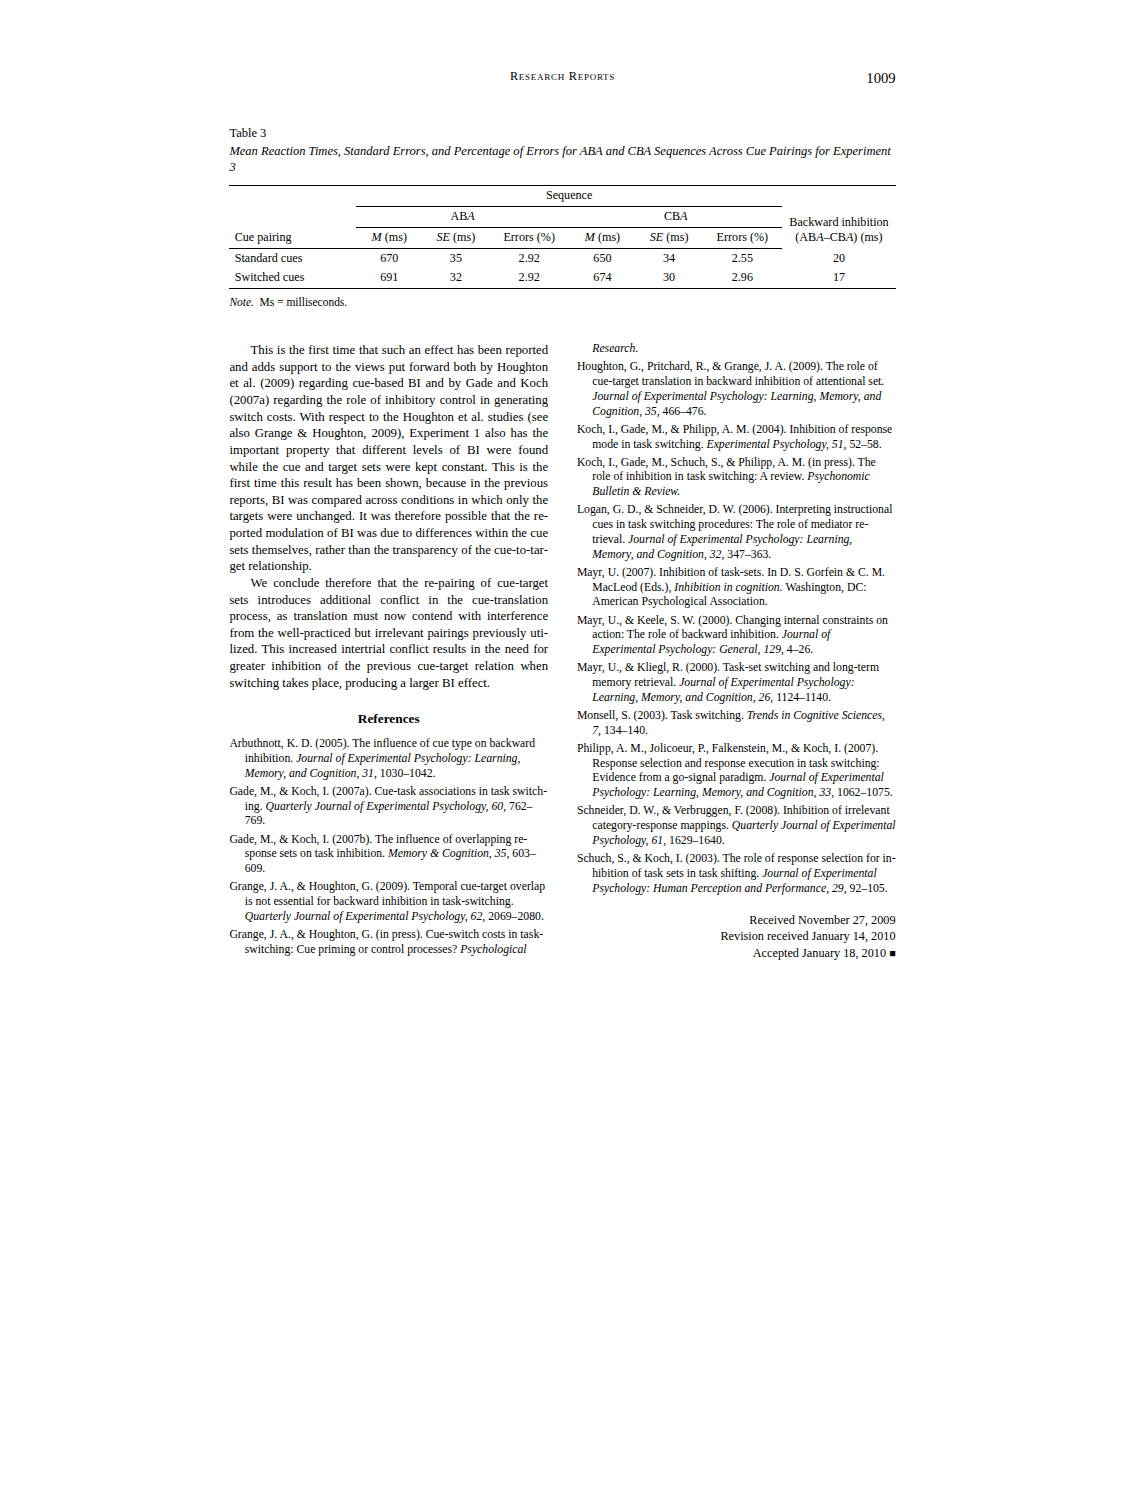Research Reports 1009
Table 3
Mean Reaction Times, Standard Errors, and Percentage of Errors for ABA and CBA Sequences Across Cue Pairings for Experiment 3
| | Sequence | |
| | AB A | CB A | Backward inhibition (AB A –CB A ) (ms) |
| Cue pairing | M (ms) | SE (ms) | Errors (%) | M (ms) | SE (ms) | Errors (%) |
| Standard cues | 670 | 35 | 2.92 | 650 | 34 | 2.55 | 20 |
| Switched cues | 691 | 32 | 2.92 | 674 | 30 | 2.96 | 17 |
Note. Ms = milliseconds.
This is the first time that such an effect has been reported and adds support to the views put forward both by Houghton et al. (2009) regarding cue-based BI and by Gade and Koch (2007a) regarding the role of inhibitory control in generating switch costs. With respect to the Houghton et al. studies (see also Grange & Houghton, 2009), Experiment 1 also has the important property that different levels of BI were found while the cue and target sets were kept constant. This is the first time this result has been shown, because in the previous reports, BI was compared across conditions in which only the targets were unchanged. It was therefore possible that the reported modulation of BI was due to differences within the cue sets themselves, rather than the transparency of the cue-to-target relationship.
We conclude therefore that the re-pairing of cue-target sets introduces additional conflict in the cue-translation process, as translation must now contend with interference from the well-practiced but irrelevant pairings previously utilized. This increased intertrial conflict results in the need for greater inhibition of the previous cue-target relation when switching takes place, producing a larger BI effect.
References
Arbuthnott, K. D. (2005). The influence of cue type on backward inhibition. Journal of Experimental Psychology: Learning, Memory, and Cognition, 31, 1030–1042.
Gade, M., & Koch, I. (2007a). Cue-task associations in task switching. Quarterly Journal of Experimental Psychology, 60, 762–769.
Gade, M., & Koch, I. (2007b). The influence of overlapping response sets on task inhibition. Memory & Cognition, 35, 603–609.
Grange, J. A., & Houghton, G. (2009). Temporal cue-target overlap is not essential for backward inhibition in task-switching. Quarterly Journal of Experimental Psychology, 62, 2069–2080.
Grange, J. A., & Houghton, G. (in press). Cue-switch costs in task-switching: Cue priming or control processes? Psychological Research.
Houghton, G., Pritchard, R., & Grange, J. A. (2009). The role of cue-target translation in backward inhibition of attentional set. Journal of Experimental Psychology: Learning, Memory, and Cognition, 35, 466–476.
Koch, I., Gade, M., & Philipp, A. M. (2004). Inhibition of response mode in task switching. Experimental Psychology, 51, 52–58.
Koch, I., Gade, M., Schuch, S., & Philipp, A. M. (in press). The role of inhibition in task switching: A review. Psychonomic Bulletin & Review.
Logan, G. D., & Schneider, D. W. (2006). Interpreting instructional cues in task switching procedures: The role of mediator retrieval. Journal of Experimental Psychology: Learning, Memory, and Cognition, 32, 347–363.
Mayr, U. (2007). Inhibition of task-sets. In D. S. Gorfein & C. M. MacLeod (Eds.), Inhibition in cognition. Washington, DC: American Psychological Association.
Mayr, U., & Keele, S. W. (2000). Changing internal constraints on action: The role of backward inhibition. Journal of Experimental Psychology: General, 129, 4–26.
Mayr, U., & Kliegl, R. (2000). Task-set switching and long-term memory retrieval. Journal of Experimental Psychology: Learning, Memory, and Cognition, 26, 1124–1140.
Monsell, S. (2003). Task switching. Trends in Cognitive Sciences, 7, 134–140.
Philipp, A. M., Jolicoeur, P., Falkenstein, M., & Koch, I. (2007). Response selection and response execution in task switching: Evidence from a go-signal paradigm. Journal of Experimental Psychology: Learning, Memory, and Cognition, 33, 1062–1075.
Schneider, D. W., & Verbruggen, F. (2008). Inhibition of irrelevant category-response mappings. Quarterly Journal of Experimental Psychology, 61, 1629–1640.
Schuch, S., & Koch, I. (2003). The role of response selection for inhibition of task sets in task shifting. Journal of Experimental Psychology: Human Perception and Performance, 29, 92–105.
Received November 27, 2009
Revision received January 14, 2010
Accepted January 18, 2010 ■